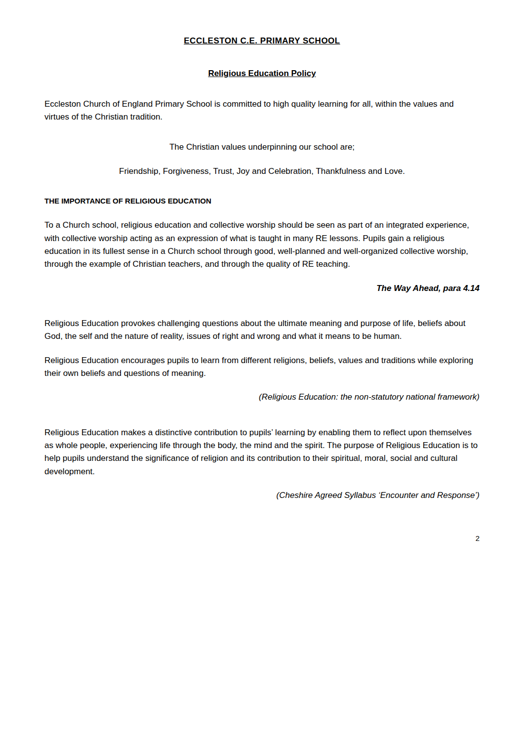ECCLESTON C.E. PRIMARY SCHOOL
Religious Education Policy
Eccleston Church of England Primary School is committed to high quality learning for all, within the values and virtues of the Christian tradition.
The Christian values underpinning our school are;
Friendship, Forgiveness, Trust, Joy and Celebration, Thankfulness and Love.
The Importance of Religious Education
To a Church school, religious education and collective worship should be seen as part of an integrated experience, with collective worship acting as an expression of what is taught in many RE lessons. Pupils gain a religious education in its fullest sense in a Church school through good, well-planned and well-organized collective worship, through the example of Christian teachers, and through the quality of RE teaching.
The Way Ahead, para 4.14
Religious Education provokes challenging questions about the ultimate meaning and purpose of life, beliefs about God, the self and the nature of reality, issues of right and wrong and what it means to be human.
Religious Education encourages pupils to learn from different religions, beliefs, values and traditions while exploring their own beliefs and questions of meaning.
(Religious Education: the non-statutory national framework)
Religious Education makes a distinctive contribution to pupils’ learning by enabling them to reflect upon themselves as whole people, experiencing life through the body, the mind and the spirit. The purpose of Religious Education is to help pupils understand the significance of religion and its contribution to their spiritual, moral, social and cultural development.
(Cheshire Agreed Syllabus ‘Encounter and Response’)
2